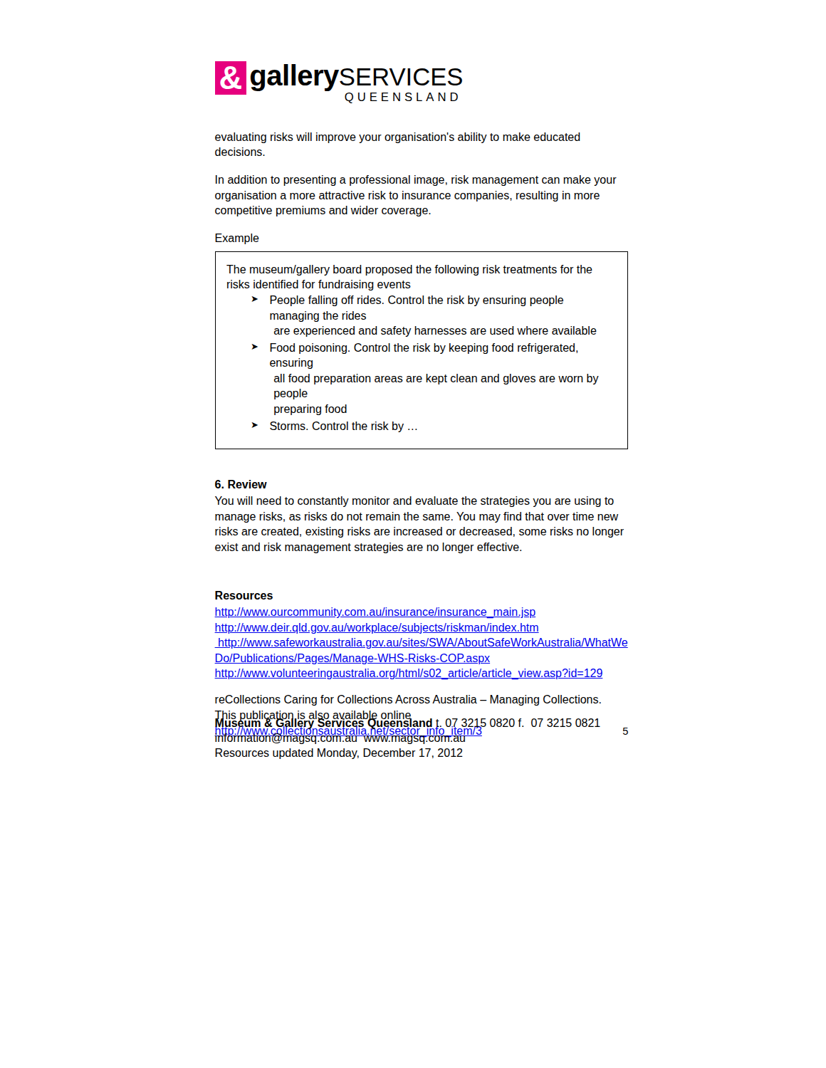& gallery SERVICES
QUEENSLAND
evaluating risks will improve your organisation's ability to make educated decisions.
In addition to presenting a professional image, risk management can make your organisation a more attractive risk to insurance companies, resulting in more competitive premiums and wider coverage.
Example
The museum/gallery board proposed the following risk treatments for the risks identified for fundraising events
People falling off rides. Control the risk by ensuring people managing the ridesare experienced and safety harnesses are used where available
Food poisoning. Control the risk by keeping food refrigerated, ensuringall food preparation areas are kept clean and gloves are worn by people preparing food
Storms. Control the risk by …
6. Review
You will need to constantly monitor and evaluate the strategies you are using to manage risks, as risks do not remain the same. You may find that over time new risks are created, existing risks are increased or decreased, some risks no longer exist and risk management strategies are no longer effective.
Resources
http://www.ourcommunity.com.au/insurance/insurance_main.jsp
http://www.deir.qld.gov.au/workplace/subjects/riskman/index.htm
http://www.safeworkaustralia.gov.au/sites/SWA/AboutSafeWorkAustralia/WhatWeDo/Publications/Pages/Manage-WHS-Risks-COP.aspx
http://www.volunteeringaustralia.org/html/s02_article/article_view.asp?id=129
reCollections Caring for Collections Across Australia – Managing Collections. This publication is also available online
http://www.collectionsaustralia.net/sector_info_item/3
Museum & Gallery Services Queensland t. 07 3215 0820 f. 07 3215 0821
information@magsq.com.au www.magsq.com.au
Resources updated Monday, December 17, 2012
5